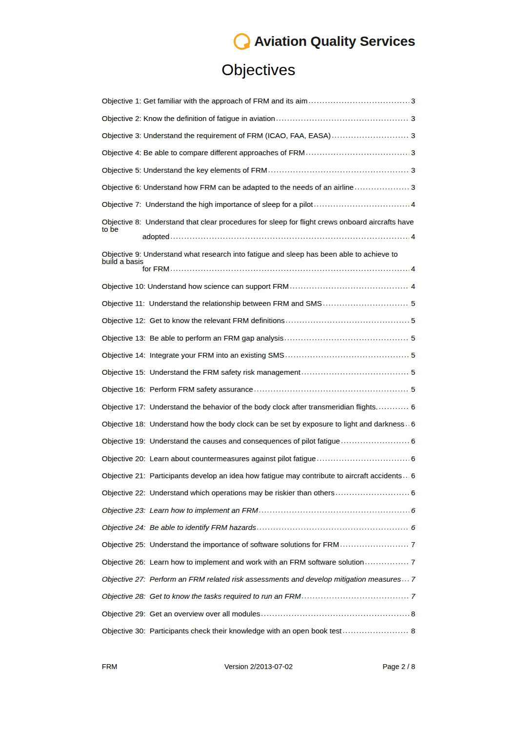Aviation Quality Services
Objectives
Objective 1: Get familiar with the approach of FRM and its aim ............................................................................................................................................... 3
Objective 2: Know the definition of fatigue in aviation ............................................................................................................................................... 3
Objective 3: Understand the requirement of FRM (ICAO, FAA, EASA) ............................................................................................................................................... 3
Objective 4: Be able to compare different approaches of FRM ............................................................................................................................................... 3
Objective 5: Understand the key elements of FRM ............................................................................................................................................... 3
Objective 6: Understand how FRM can be adapted to the needs of an airline ............................................................................................................................................... 3
Objective 7: Understand the high importance of sleep for a pilot ............................................................................................................................................... 4
Objective 8: Understand that clear procedures for sleep for flight crews onboard aircrafts have to be adopted ............................................................................................................................................... 4
Objective 9: Understand what research into fatigue and sleep has been able to achieve to build a basis for FRM ............................................................................................................................................... 4
Objective 10: Understand how science can support FRM ............................................................................................................................................... 4
Objective 11: Understand the relationship between FRM and SMS ............................................................................................................................................... 5
Objective 12: Get to know the relevant FRM definitions ............................................................................................................................................... 5
Objective 13: Be able to perform an FRM gap analysis ............................................................................................................................................... 5
Objective 14: Integrate your FRM into an existing SMS ............................................................................................................................................... 5
Objective 15: Understand the FRM safety risk management ............................................................................................................................................... 5
Objective 16: Perform FRM safety assurance ............................................................................................................................................... 5
Objective 17: Understand the behavior of the body clock after transmeridian flights. ............................................................................................................................................... 6
Objective 18: Understand how the body clock can be set by exposure to light and darkness ............................................................................................................................................... 6
Objective 19: Understand the causes and consequences of pilot fatigue ............................................................................................................................................... 6
Objective 20: Learn about countermeasures against pilot fatigue ............................................................................................................................................... 6
Objective 21: Participants develop an idea how fatigue may contribute to aircraft accidents ............................................................................................................................................... 6
Objective 22: Understand which operations may be riskier than others ............................................................................................................................................... 6
Objective 23: Learn how to implement an FRM ............................................................................................................................................... 6
Objective 24: Be able to identify FRM hazards ............................................................................................................................................... 6
Objective 25: Understand the importance of software solutions for FRM ............................................................................................................................................... 7
Objective 26: Learn how to implement and work with an FRM software solution ............................................................................................................................................... 7
Objective 27: Perform an FRM related risk assessments and develop mitigation measures ............................................................................................................................................... 7
Objective 28: Get to know the tasks required to run an FRM ............................................................................................................................................... 7
Objective 29: Get an overview over all modules ............................................................................................................................................... 8
Objective 30: Participants check their knowledge with an open book test ............................................................................................................................................... 8
FRM
Version 2/2013-07-02
Page 2 / 8